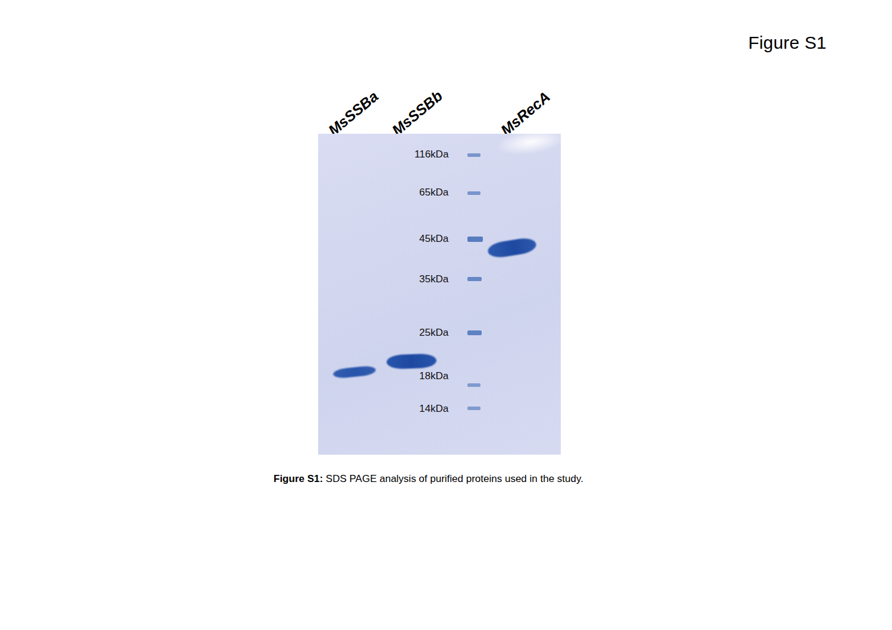Figure S1
Ms SSBa
Ms SSBb
Ms RecA
116kDa
65kDa
45kDa
35kDa
25kDa
18kDa
14kDa
Figure S1: SDS PAGE analysis of purified proteins used in the study.